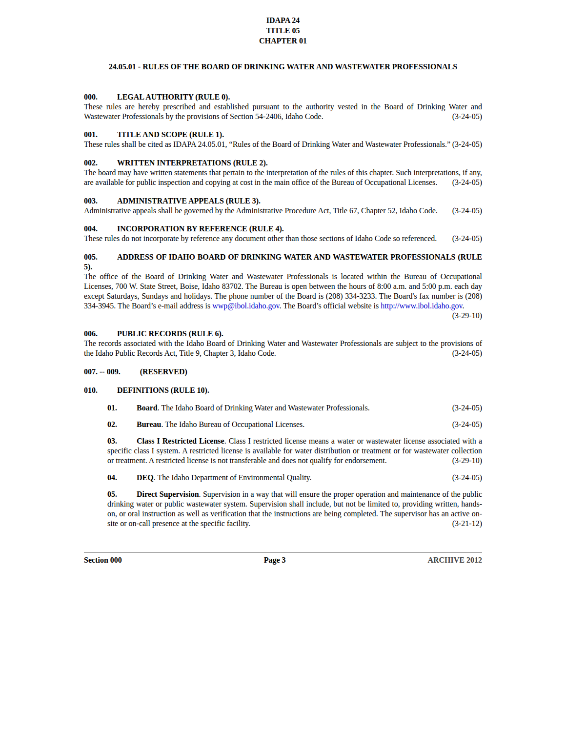IDAPA 24
TITLE 05
CHAPTER 01
24.05.01 - RULES OF THE BOARD OF DRINKING WATER AND WASTEWATER PROFESSIONALS
000. LEGAL AUTHORITY (RULE 0).
These rules are hereby prescribed and established pursuant to the authority vested in the Board of Drinking Water and Wastewater Professionals by the provisions of Section 54-2406, Idaho Code.(3-24-05)
001. TITLE AND SCOPE (RULE 1).
These rules shall be cited as IDAPA 24.05.01, “Rules of the Board of Drinking Water and Wastewater Professionals.”(3-24-05)
002. WRITTEN INTERPRETATIONS (RULE 2).
The board may have written statements that pertain to the interpretation of the rules of this chapter. Such interpretations, if any, are available for public inspection and copying at cost in the main office of the Bureau of Occupational Licenses.(3-24-05)
003. ADMINISTRATIVE APPEALS (RULE 3).
Administrative appeals shall be governed by the Administrative Procedure Act, Title 67, Chapter 52, Idaho Code.(3-24-05)
004. INCORPORATION BY REFERENCE (RULE 4).
These rules do not incorporate by reference any document other than those sections of Idaho Code so referenced.(3-24-05)
005. ADDRESS OF IDAHO BOARD OF DRINKING WATER AND WASTEWATER PROFESSIONALS (RULE 5).
The office of the Board of Drinking Water and Wastewater Professionals is located within the Bureau of Occupational Licenses, 700 W. State Street, Boise, Idaho 83702. The Bureau is open between the hours of 8:00 a.m. and 5:00 p.m. each day except Saturdays, Sundays and holidays. The phone number of the Board is (208) 334-3233. The Board's fax number is (208) 334-3945. The Board’s e-mail address is wwp@ibol.idaho.gov. The Board’s official website is http://www.ibol.idaho.gov.(3-29-10)
006. PUBLIC RECORDS (RULE 6).
The records associated with the Idaho Board of Drinking Water and Wastewater Professionals are subject to the provisions of the Idaho Public Records Act, Title 9, Chapter 3, Idaho Code.(3-24-05)
007. -- 009. (RESERVED)
010. DEFINITIONS (RULE 10).
01. Board. The Idaho Board of Drinking Water and Wastewater Professionals.(3-24-05)
02. Bureau. The Idaho Bureau of Occupational Licenses.(3-24-05)
03. Class I Restricted License. Class I restricted license means a water or wastewater license associated with a specific class I system. A restricted license is available for water distribution or treatment or for wastewater collection or treatment. A restricted license is not transferable and does not qualify for endorsement.(3-29-10)
04. DEQ. The Idaho Department of Environmental Quality.(3-24-05)
05. Direct Supervision. Supervision in a way that will ensure the proper operation and maintenance of the public drinking water or public wastewater system. Supervision shall include, but not be limited to, providing written, hands-on, or oral instruction as well as verification that the instructions are being completed. The supervisor has an active on-site or on-call presence at the specific facility.(3-21-12)
Section 000 ARCHIVE 2012
Page 3